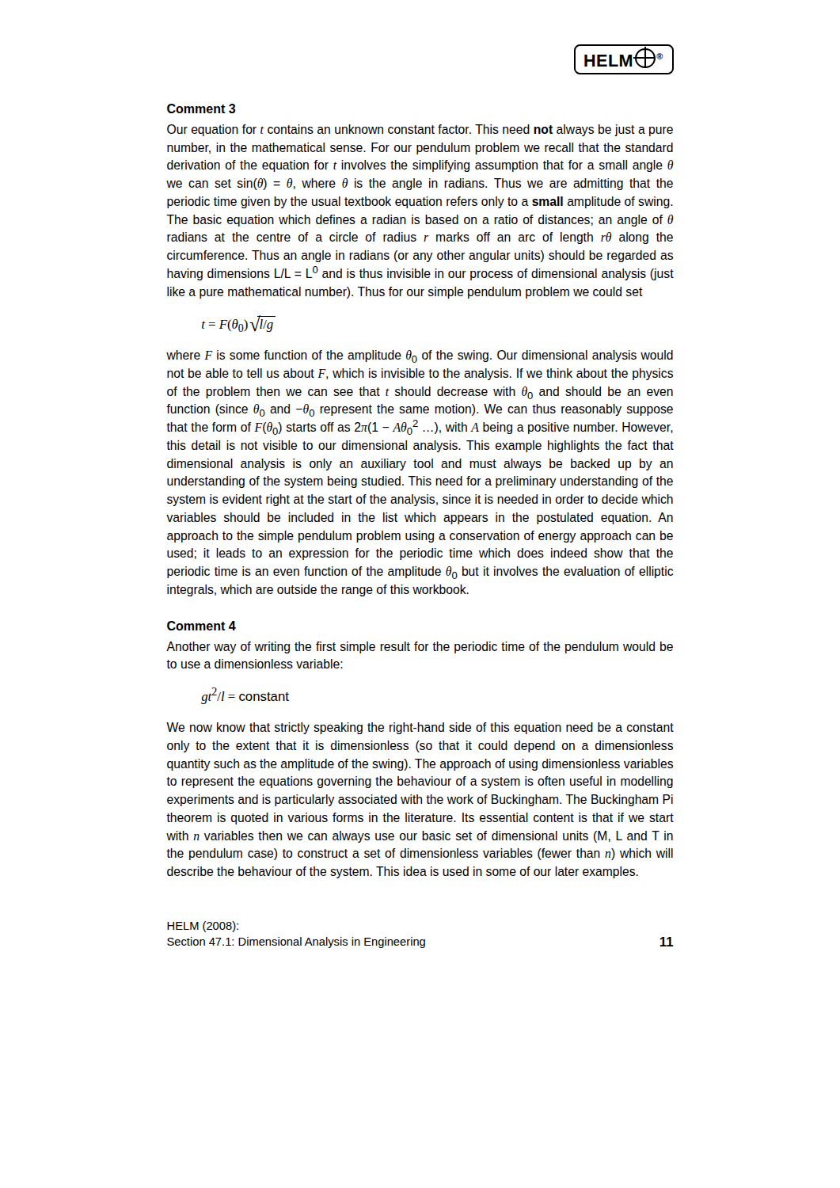HELM®
Comment 3
Our equation for t contains an unknown constant factor. This need not always be just a pure number, in the mathematical sense. For our pendulum problem we recall that the standard derivation of the equation for t involves the simplifying assumption that for a small angle θ we can set sin(θ) = θ, where θ is the angle in radians. Thus we are admitting that the periodic time given by the usual textbook equation refers only to a small amplitude of swing. The basic equation which defines a radian is based on a ratio of distances; an angle of θ radians at the centre of a circle of radius r marks off an arc of length rθ along the circumference. Thus an angle in radians (or any other angular units) should be regarded as having dimensions L/L = L0 and is thus invisible in our process of dimensional analysis (just like a pure mathematical number). Thus for our simple pendulum problem we could set
t = F(θ0)l/g
where F is some function of the amplitude θ0 of the swing. Our dimensional analysis would not be able to tell us about F, which is invisible to the analysis. If we think about the physics of the problem then we can see that t should decrease with θ0 and should be an even function (since θ0 and −θ0 represent the same motion). We can thus reasonably suppose that the form of F(θ0) starts off as 2π(1 − Aθ02 …), with A being a positive number. However, this detail is not visible to our dimensional analysis. This example highlights the fact that dimensional analysis is only an auxiliary tool and must always be backed up by an understanding of the system being studied. This need for a preliminary understanding of the system is evident right at the start of the analysis, since it is needed in order to decide which variables should be included in the list which appears in the postulated equation. An approach to the simple pendulum problem using a conservation of energy approach can be used; it leads to an expression for the periodic time which does indeed show that the periodic time is an even function of the amplitude θ0 but it involves the evaluation of elliptic integrals, which are outside the range of this workbook.
Comment 4
Another way of writing the first simple result for the periodic time of the pendulum would be to use a dimensionless variable:
gt2/l = constant
We now know that strictly speaking the right-hand side of this equation need be a constant only to the extent that it is dimensionless (so that it could depend on a dimensionless quantity such as the amplitude of the swing). The approach of using dimensionless variables to represent the equations governing the behaviour of a system is often useful in modelling experiments and is particularly associated with the work of Buckingham. The Buckingham Pi theorem is quoted in various forms in the literature. Its essential content is that if we start with n variables then we can always use our basic set of dimensional units (M, L and T in the pendulum case) to construct a set of dimensionless variables (fewer than n) which will describe the behaviour of the system. This idea is used in some of our later examples.
HELM (2008):
Section 47.1: Dimensional Analysis in Engineering
11